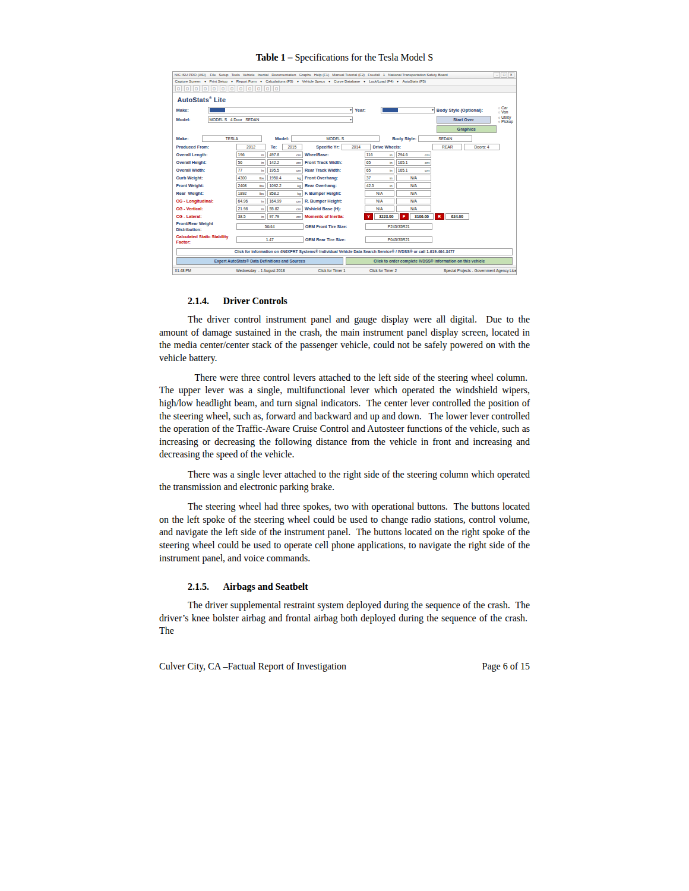Table 1 – Specifications for the Tesla Model S
NIC ISU PRO (ASI) File Setup Tools Vehicle Inertial Documentation Graphs Help (F1) Manual Tutorial (F2) Freefall 1 National Transportation Safety Board
–□✕
Capture Screen▾Print Setup▾Report Form▾Calculations (F3)▾Vehicle Specs▾Curve Database▾Lock/Load (F4)▾AutoStats (F5)
◻◻◻◻◻◻◻◻◻◻◻◻
AutoStats® Lite
Make:
Year:
Body Style (Optional):
Car
Van
Model:
MODEL S 4 Door SEDAN
Start Over
Utility
Pickup
Graphics
Make:
TESLA
Model:
MODEL S
Body Style:
SEDAN
Produced From:
2012
To:
2015
Specific Yr:
2014
Drive Wheels:
REAR
Doors: 4
Overall Length:
196 in
497.8 cm
WheelBase:
116 in
294.6 cm
Overall Height:
56 in
142.2 cm
Front Track Width:
65 in
165.1 cm
Overall Width:
77 in
195.5 cm
Rear Track Width:
65 in
165.1 cm
Curb Weight:
4300 lbs
1950.4 kg
Front Overhang:
37 in
N/A
Front Weight:
2408 lbs
1092.2 kg
Rear Overhang:
42.5 in
N/A
Rear Weight:
1892 lbs
858.2 kg
F. Bumper Height:
N/A
N/A
CG - Longitudinal:
64.96 in
164.99 cm
R. Bumper Height:
N/A
N/A
CG - Vertical:
21.98 in
55.82 cm
Wshield Base (H):
N/A
N/A
CG - Lateral:
38.5 in
97.79 cm
Moments of Inertia:
Y
3223.00
P
3106.00
R
624.00
Front/Rear Weight Distribution:
56/44
OEM Front Tire Size:
P245/35R21
Calculated Static Stability Factor:
1.47
OEM Rear Tire Size:
P045/35R21
Click for information on 4N6XPRT Systems® Individual Vehicle Data Search Service® / IVDSS® or call 1-619-464-3477
Expert AutoStats® Data Definitions and Sources
Click to order complete IVDSS® information on this vehicle
01:48 PM
Wednesday - 1 August 2018
Click for Timer 1
Click for Timer 2
Special Projects - Government Agency License
2.1.4. Driver Controls
The driver control instrument panel and gauge display were all digital. Due to the amount of damage sustained in the crash, the main instrument panel display screen, located in the media center/center stack of the passenger vehicle, could not be safely powered on with the vehicle battery.
There were three control levers attached to the left side of the steering wheel column. The upper lever was a single, multifunctional lever which operated the windshield wipers, high/low headlight beam, and turn signal indicators. The center lever controlled the position of the steering wheel, such as, forward and backward and up and down. The lower lever controlled the operation of the Traffic-Aware Cruise Control and Autosteer functions of the vehicle, such as increasing or decreasing the following distance from the vehicle in front and increasing and decreasing the speed of the vehicle.
There was a single lever attached to the right side of the steering column which operated the transmission and electronic parking brake.
The steering wheel had three spokes, two with operational buttons. The buttons located on the left spoke of the steering wheel could be used to change radio stations, control volume, and navigate the left side of the instrument panel. The buttons located on the right spoke of the steering wheel could be used to operate cell phone applications, to navigate the right side of the instrument panel, and voice commands.
2.1.5. Airbags and Seatbelt
The driver supplemental restraint system deployed during the sequence of the crash. The driver’s knee bolster airbag and frontal airbag both deployed during the sequence of the crash. The
Culver City, CA –Factual Report of Investigation
Page 6 of 15